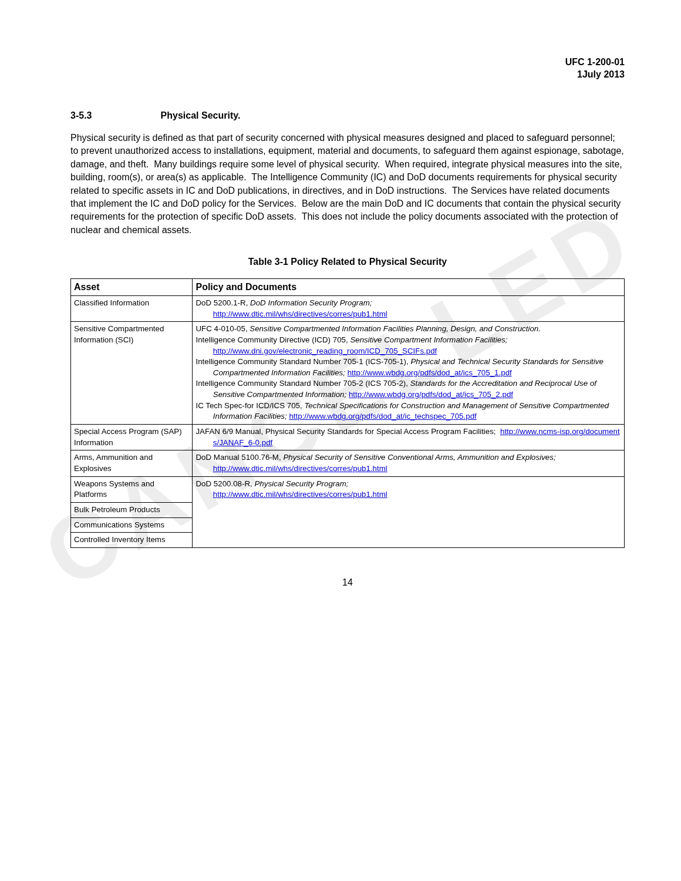CANCELLED
UFC 1-200-01
1July 2013
3-5.3 Physical Security.
Physical security is defined as that part of security concerned with physical measures designed and placed to safeguard personnel; to prevent unauthorized access to installations, equipment, material and documents, to safeguard them against espionage, sabotage, damage, and theft. Many buildings require some level of physical security. When required, integrate physical measures into the site, building, room(s), or area(s) as applicable. The Intelligence Community (IC) and DoD documents requirements for physical security related to specific assets in IC and DoD publications, in directives, and in DoD instructions. The Services have related documents that implement the IC and DoD policy for the Services. Below are the main DoD and IC documents that contain the physical security requirements for the protection of specific DoD assets. This does not include the policy documents associated with the protection of nuclear and chemical assets.
Table 3-1 Policy Related to Physical Security
| Asset | Policy and Documents |
| --- | --- |
| Classified Information | DoD 5200.1-R, DoD Information Security Program; http://www.dtic.mil/whs/directives/corres/pub1.html |
| Sensitive Compartmented Information (SCI) | UFC 4-010-05, Sensitive Compartmented Information Facilities Planning, Design, and Construction. Intelligence Community Directive (ICD) 705, Sensitive Compartment Information Facilities; http://www.dni.gov/electronic_reading_room/ICD_705_SCIFs.pdf Intelligence Community Standard Number 705-1 (ICS-705-1), Physical and Technical Security Standards for Sensitive Compartmented Information Facilities; http://www.wbdg.org/pdfs/dod_at/ics_705_1.pdf Intelligence Community Standard Number 705-2 (ICS 705-2), Standards for the Accreditation and Reciprocal Use of Sensitive Compartmented Information; http://www.wbdg.org/pdfs/dod_at/ics_705_2.pdf IC Tech Spec-for ICD/ICS 705, Technical Specifications for Construction and Management of Sensitive Compartmented Information Facilities; http://www.wbdg.org/pdfs/dod_at/ic_techspec_705.pdf |
| Special Access Program (SAP) Information | JAFAN 6/9 Manual, Physical Security Standards for Special Access Program Facilities; http://www.ncms-isp.org/documents/JANAF_6-0.pdf |
| Arms, Ammunition and Explosives | DoD Manual 5100.76-M, Physical Security of Sensitive Conventional Arms, Ammunition and Explosives; http://www.dtic.mil/whs/directives/corres/pub1.html |
| Weapons Systems and Platforms | DoD 5200.08-R, Physical Security Program; http://www.dtic.mil/whs/directives/corres/pub1.html |
| Bulk Petroleum Products |
| Communications Systems |
| Controlled Inventory Items |
14